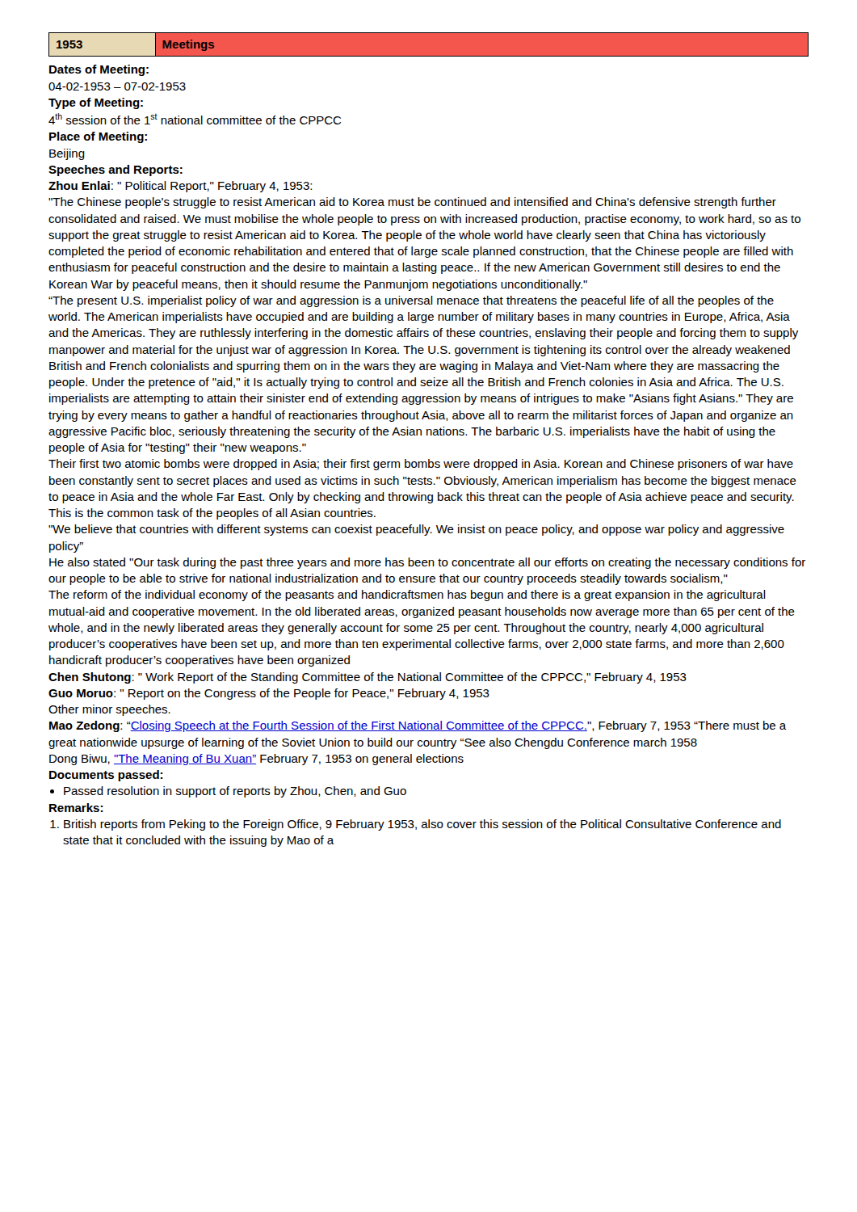| 1953 | Meetings |
Dates of Meeting:
04-02-1953 – 07-02-1953
Type of Meeting:
4th session of the 1st national committee of the CPPCC
Place of Meeting:
Beijing
Speeches and Reports:
Zhou Enlai: " Political Report," February 4, 1953:
"The Chinese people's struggle to resist American aid to Korea must be continued and intensified and China's defensive strength further consolidated and raised. We must mobilise the whole people to press on with increased production, practise economy, to work hard, so as to support the great struggle to resist American aid to Korea. The people of the whole world have clearly seen that China has victoriously completed the period of economic rehabilitation and entered that of large scale planned construction, that the Chinese people are filled with enthusiasm for peaceful construction and the desire to maintain a lasting peace.. If the new American Government still desires to end the Korean War by peaceful means, then it should resume the Panmunjom negotiations unconditionally."
“The present U.S. imperialist policy of war and aggression is a universal menace that threatens the peaceful life of all the peoples of the world. The American imperialists have occupied and are building a large number of military bases in many countries in Europe, Africa, Asia and the Americas. They are ruthlessly interfering in the domestic affairs of these countries, enslaving their people and forcing them to supply manpower and material for the unjust war of aggression In Korea. The U.S. government is tightening its control over the already weakened British and French colonialists and spurring them on in the wars they are waging in Malaya and Viet-Nam where they are massacring the people. Under the pretence of "aid," it Is actually trying to control and seize all the British and French colonies in Asia and Africa. The U.S. imperialists are attempting to attain their sinister end of extending aggression by means of intrigues to make "Asians fight Asians." They are trying by every means to gather a handful of reactionaries throughout Asia, above all to rearm the militarist forces of Japan and organize an aggressive Pacific bloc, seriously threatening the security of the Asian nations. The barbaric U.S. imperialists have the habit of using the people of Asia for "testing" their "new weapons."
Their first two atomic bombs were dropped in Asia; their first germ bombs were dropped in Asia. Korean and Chinese prisoners of war have been constantly sent to secret places and used as victims in such "tests." Obviously, American imperialism has become the biggest menace to peace in Asia and the whole Far East. Only by checking and throwing back this threat can the people of Asia achieve peace and security. This is the common task of the peoples of all Asian countries.
"We believe that countries with different systems can coexist peacefully. We insist on peace policy, and oppose war policy and aggressive policy”
He also stated "Our task during the past three years and more has been to concentrate all our efforts on creating the necessary conditions for our people to be able to strive for national industrialization and to ensure that our country proceeds steadily towards socialism,"
The reform of the individual economy of the peasants and handicraftsmen has begun and there is a great expansion in the agricultural mutual-aid and cooperative movement. In the old liberated areas, organized peasant households now average more than 65 per cent of the whole, and in the newly liberated areas they generally account for some 25 per cent. Throughout the country, nearly 4,000 agricultural producer’s cooperatives have been set up, and more than ten experimental collective farms, over 2,000 state farms, and more than 2,600 handicraft producer’s cooperatives have been organized
Chen Shutong: " Work Report of the Standing Committee of the National Committee of the CPPCC," February 4, 1953
Guo Moruo: " Report on the Congress of the People for Peace," February 4, 1953
Other minor speeches.
Mao Zedong: “Closing Speech at the Fourth Session of the First National Committee of the CPPCC.", February 7, 1953 “There must be a great nationwide upsurge of learning of the Soviet Union to build our country “See also Chengdu Conference march 1958
Dong Biwu, "The Meaning of Bu Xuan” February 7, 1953 on general elections
Documents passed:
Passed resolution in support of reports by Zhou, Chen, and Guo
Remarks:
British reports from Peking to the Foreign Office, 9 February 1953, also cover this session of the Political Consultative Conference and state that it concluded with the issuing by Mao of a